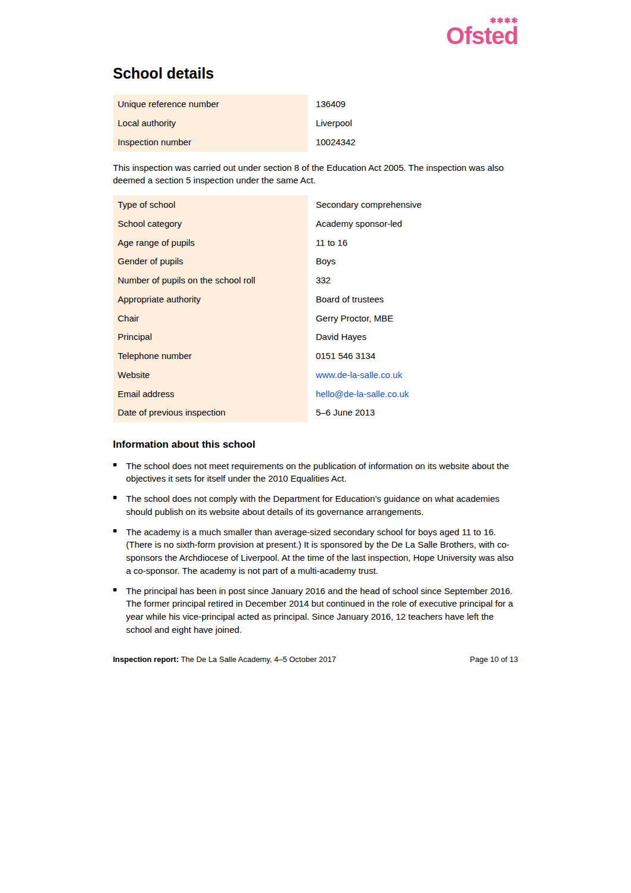✱✱✱✱
Ofsted
School details
| Unique reference number | 136409 |
| Local authority | Liverpool |
| Inspection number | 10024342 |
This inspection was carried out under section 8 of the Education Act 2005. The inspection was also deemed a section 5 inspection under the same Act.
| Type of school | Secondary comprehensive |
| School category | Academy sponsor-led |
| Age range of pupils | 11 to 16 |
| Gender of pupils | Boys |
| Number of pupils on the school roll | 332 |
| Appropriate authority | Board of trustees |
| Chair | Gerry Proctor, MBE |
| Principal | David Hayes |
| Telephone number | 0151 546 3134 |
| Website | www.de-la-salle.co.uk |
| Email address | hello@de-la-salle.co.uk |
| Date of previous inspection | 5–6 June 2013 |
Information about this school
The school does not meet requirements on the publication of information on its website about the objectives it sets for itself under the 2010 Equalities Act.
The school does not comply with the Department for Education’s guidance on what academies should publish on its website about details of its governance arrangements.
The academy is a much smaller than average-sized secondary school for boys aged 11 to 16. (There is no sixth-form provision at present.) It is sponsored by the De La Salle Brothers, with co-sponsors the Archdiocese of Liverpool. At the time of the last inspection, Hope University was also a co-sponsor. The academy is not part of a multi-academy trust.
The principal has been in post since January 2016 and the head of school since September 2016. The former principal retired in December 2014 but continued in the role of executive principal for a year while his vice-principal acted as principal. Since January 2016, 12 teachers have left the school and eight have joined.
Inspection report: The De La Salle Academy, 4–5 October 2017
Page 10 of 13